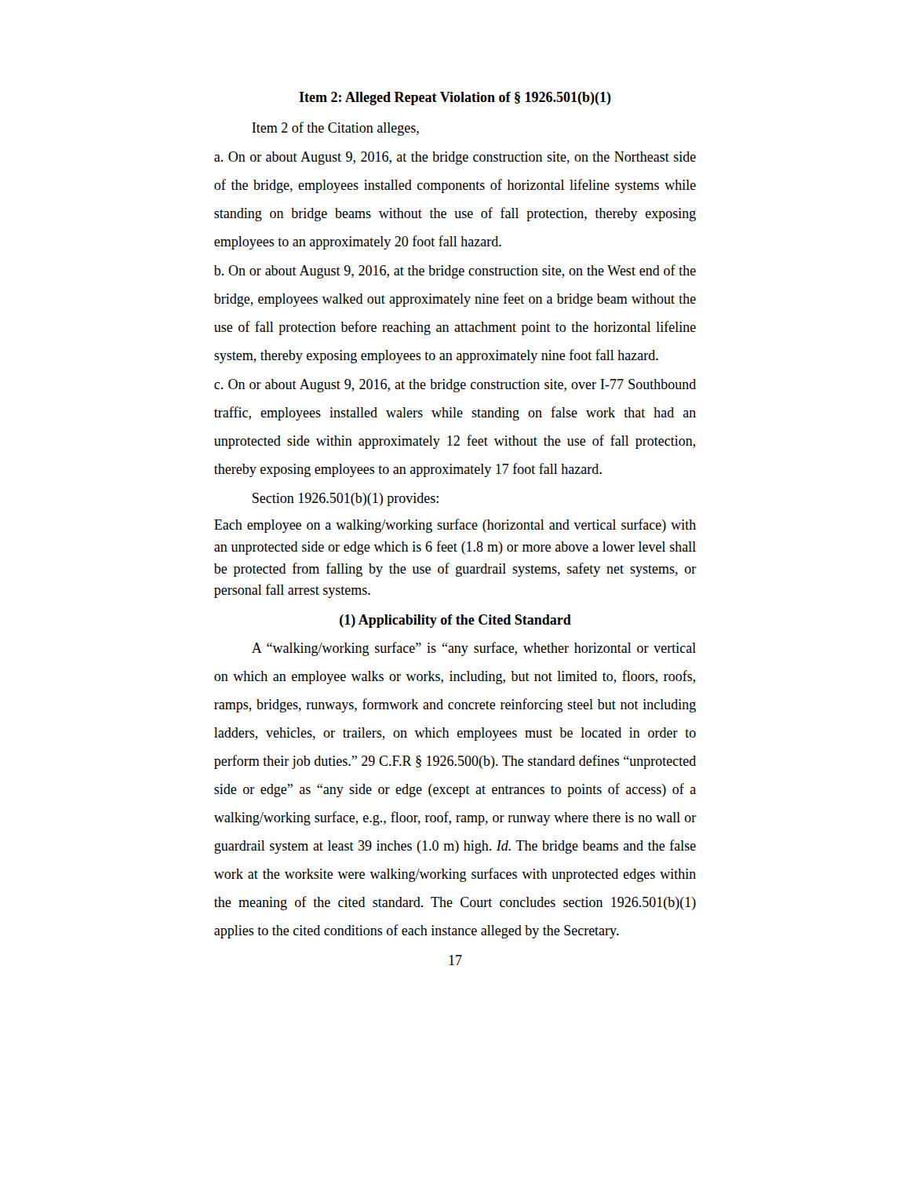Item 2: Alleged Repeat Violation of § 1926.501(b)(1)
Item 2 of the Citation alleges,
a. On or about August 9, 2016, at the bridge construction site, on the Northeast side of the bridge, employees installed components of horizontal lifeline systems while standing on bridge beams without the use of fall protection, thereby exposing employees to an approximately 20 foot fall hazard.
b. On or about August 9, 2016, at the bridge construction site, on the West end of the bridge, employees walked out approximately nine feet on a bridge beam without the use of fall protection before reaching an attachment point to the horizontal lifeline system, thereby exposing employees to an approximately nine foot fall hazard.
c. On or about August 9, 2016, at the bridge construction site, over I-77 Southbound traffic, employees installed walers while standing on false work that had an unprotected side within approximately 12 feet without the use of fall protection, thereby exposing employees to an approximately 17 foot fall hazard.
Section 1926.501(b)(1) provides:
Each employee on a walking/working surface (horizontal and vertical surface) with an unprotected side or edge which is 6 feet (1.8 m) or more above a lower level shall be protected from falling by the use of guardrail systems, safety net systems, or personal fall arrest systems.
(1) Applicability of the Cited Standard
A “walking/working surface” is “any surface, whether horizontal or vertical on which an employee walks or works, including, but not limited to, floors, roofs, ramps, bridges, runways, formwork and concrete reinforcing steel but not including ladders, vehicles, or trailers, on which employees must be located in order to perform their job duties.” 29 C.F.R § 1926.500(b). The standard defines “unprotected side or edge” as “any side or edge (except at entrances to points of access) of a walking/working surface, e.g., floor, roof, ramp, or runway where there is no wall or guardrail system at least 39 inches (1.0 m) high. Id. The bridge beams and the false work at the worksite were walking/working surfaces with unprotected edges within the meaning of the cited standard. The Court concludes section 1926.501(b)(1) applies to the cited conditions of each instance alleged by the Secretary.
17